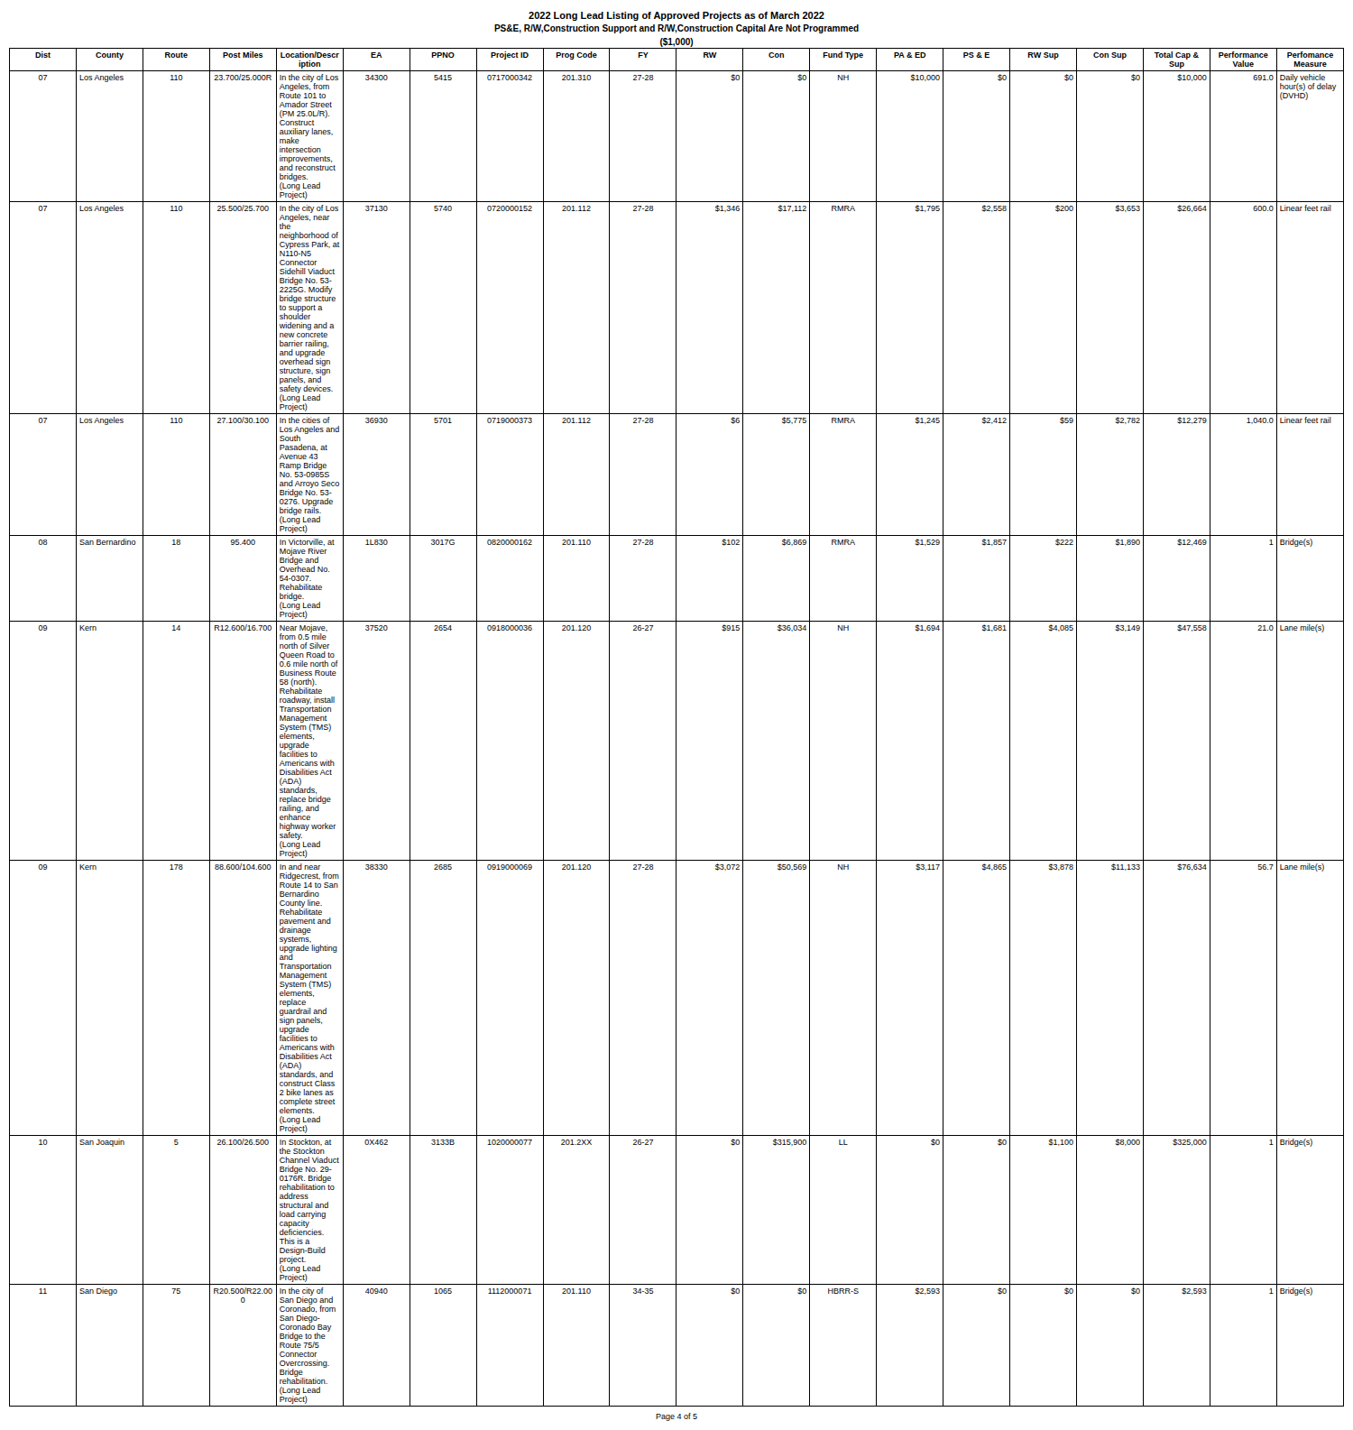2022 Long Lead Listing of Approved Projects as of March 2022
PS&E, R/W,Construction Support and R/W,Construction Capital Are Not Programmed
($1,000)
| Dist | County | Route | Post Miles | Location/Description | EA | PPNO | Project ID | Prog Code | FY | RW | Con | Fund Type | PA & ED | PS & E | RW Sup | Con Sup | Total Cap & Sup | Performance Value | Perfomance Measure |
| --- | --- | --- | --- | --- | --- | --- | --- | --- | --- | --- | --- | --- | --- | --- | --- | --- | --- | --- | --- |
| 07 | Los Angeles | 110 | 23.700/25.000R | In the city of Los Angeles, from Route 101 to Amador Street (PM 25.0L/R). Construct auxiliary lanes, make intersection improvements, and reconstruct bridges. (Long Lead Project) | 34300 | 5415 | 0717000342 | 201.310 | 27-28 | $0 | $0 | NH | $10,000 | $0 | $0 | $0 | $10,000 | 691.0 | Daily vehicle hour(s) of delay (DVHD) |
| 07 | Los Angeles | 110 | 25.500/25.700 | In the city of Los Angeles, near the neighborhood of Cypress Park, at N110-N5 Connector Sidehill Viaduct Bridge No. 53-2225G. Modify bridge structure to support a shoulder widening and a new concrete barrier railing, and upgrade overhead sign structure, sign panels, and safety devices. (Long Lead Project) | 37130 | 5740 | 0720000152 | 201.112 | 27-28 | $1,346 | $17,112 | RMRA | $1,795 | $2,558 | $200 | $3,653 | $26,664 | 600.0 | Linear feet rail |
| 07 | Los Angeles | 110 | 27.100/30.100 | In the cities of Los Angeles and South Pasadena, at Avenue 43 Ramp Bridge No. 53-0985S and Arroyo Seco Bridge No. 53-0276. Upgrade bridge rails. (Long Lead Project) | 36930 | 5701 | 0719000373 | 201.112 | 27-28 | $6 | $5,775 | RMRA | $1,245 | $2,412 | $59 | $2,782 | $12,279 | 1,040.0 | Linear feet rail |
| 08 | San Bernardino | 18 | 95.400 | In Victorville, at Mojave River Bridge and Overhead No. 54-0307. Rehabilitate bridge. (Long Lead Project) | 1L830 | 3017G | 0820000162 | 201.110 | 27-28 | $102 | $6,869 | RMRA | $1,529 | $1,857 | $222 | $1,890 | $12,469 | 1 | Bridge(s) |
| 09 | Kern | 14 | R12.600/16.700 | Near Mojave, from 0.5 mile north of Silver Queen Road to 0.6 mile north of Business Route 58 (north). Rehabilitate roadway, install Transportation Management System (TMS) elements, upgrade facilities to Americans with Disabilities Act (ADA) standards, replace bridge railing, and enhance highway worker safety. (Long Lead Project) | 37520 | 2654 | 0918000036 | 201.120 | 26-27 | $915 | $36,034 | NH | $1,694 | $1,681 | $4,085 | $3,149 | $47,558 | 21.0 | Lane mile(s) |
| 09 | Kern | 178 | 88.600/104.600 | In and near Ridgecrest, from Route 14 to San Bernardino County line. Rehabilitate pavement and drainage systems, upgrade lighting and Transportation Management System (TMS) elements, replace guardrail and sign panels, upgrade facilities to Americans with Disabilities Act (ADA) standards, and construct Class 2 bike lanes as complete street elements. (Long Lead Project) | 38330 | 2685 | 0919000069 | 201.120 | 27-28 | $3,072 | $50,569 | NH | $3,117 | $4,865 | $3,878 | $11,133 | $76,634 | 56.7 | Lane mile(s) |
| 10 | San Joaquin | 5 | 26.100/26.500 | In Stockton, at the Stockton Channel Viaduct Bridge No. 29-0176R. Bridge rehabilitation to address structural and load carrying capacity deficiencies. This is a Design-Build project. (Long Lead Project) | 0X462 | 3133B | 1020000077 | 201.2XX | 26-27 | $0 | $315,900 | LL | $0 | $0 | $1,100 | $8,000 | $325,000 | 1 | Bridge(s) |
| 11 | San Diego | 75 | R20.500/R22.000 | In the city of San Diego and Coronado, from San Diego-Coronado Bay Bridge to the Route 75/5 Connector Overcrossing. Bridge rehabilitation. (Long Lead Project) | 40940 | 1065 | 1112000071 | 201.110 | 34-35 | $0 | $0 | HBRR-S | $2,593 | $0 | $0 | $0 | $2,593 | 1 | Bridge(s) |
Page 4 of 5